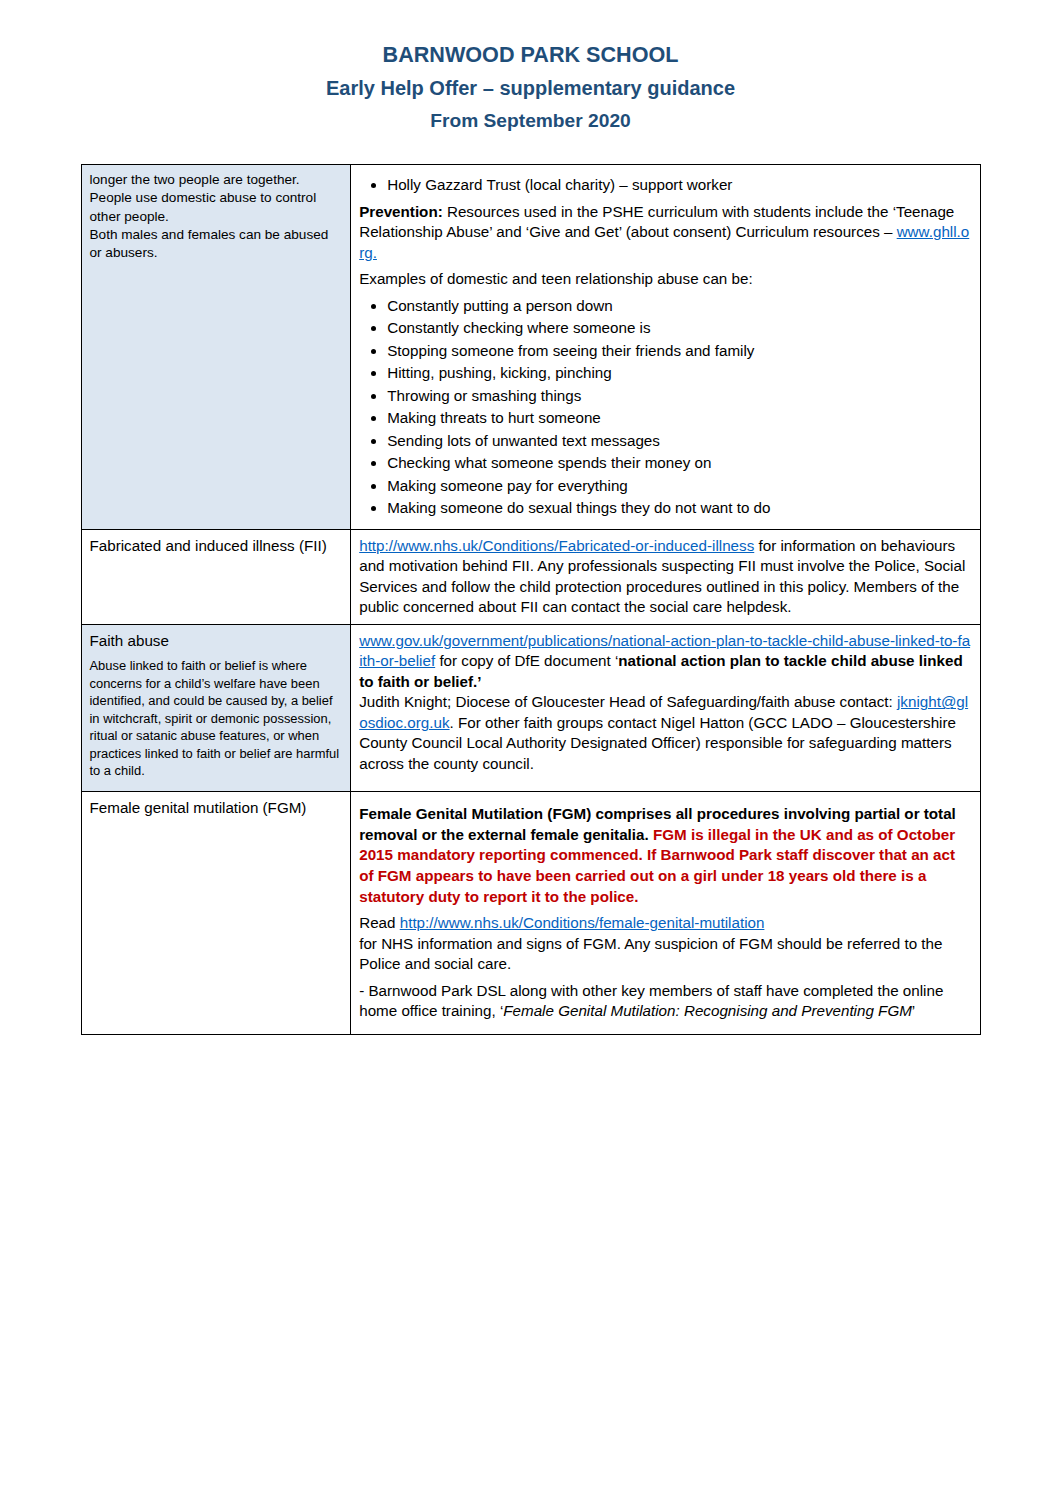BARNWOOD PARK SCHOOL
Early Help Offer – supplementary guidance
From September 2020
| longer the two people are together. People use domestic abuse to control other people. Both males and females can be abused or abusers. | Holly Gazzard Trust (local charity) – support worker Prevention: Resources used in the PSHE curriculum with students include the ‘Teenage Relationship Abuse’ and ‘Give and Get’ (about consent) Curriculum resources – www.ghll.org. Examples of domestic and teen relationship abuse can be: Constantly putting a person down Constantly checking where someone is Stopping someone from seeing their friends and family Hitting, pushing, kicking, pinching Throwing or smashing things Making threats to hurt someone Sending lots of unwanted text messages Checking what someone spends their money on Making someone pay for everything Making someone do sexual things they do not want to do |
| Fabricated and induced illness (FII) | http://www.nhs.uk/Conditions/Fabricated-or-induced-illness for information on behaviours and motivation behind FII. Any professionals suspecting FII must involve the Police, Social Services and follow the child protection procedures outlined in this policy. Members of the public concerned about FII can contact the social care helpdesk. |
| Faith abuse Abuse linked to faith or belief is where concerns for a child’s welfare have been identified, and could be caused by, a belief in witchcraft, spirit or demonic possession, ritual or satanic abuse features, or when practices linked to faith or belief are harmful to a child. | www.gov.uk/government/publications/national-action-plan-to-tackle-child-abuse-linked-to-faith-or-belief for copy of DfE document ‘ national action plan to tackle child abuse linked to faith or belief.’ Judith Knight; Diocese of Gloucester Head of Safeguarding/faith abuse contact: jknight@glosdioc.org.uk . For other faith groups contact Nigel Hatton (GCC LADO – Gloucestershire County Council Local Authority Designated Officer) responsible for safeguarding matters across the county council. |
| Female genital mutilation (FGM) | Female Genital Mutilation (FGM) comprises all procedures involving partial or total removal or the external female genitalia. FGM is illegal in the UK and as of October 2015 mandatory reporting commenced. If Barnwood Park staff discover that an act of FGM appears to have been carried out on a girl under 18 years old there is a statutory duty to report it to the police. Read http://www.nhs.uk/Conditions/female-genital-mutilation for NHS information and signs of FGM. Any suspicion of FGM should be referred to the Police and social care. - Barnwood Park DSL along with other key members of staff have completed the online home office training, ‘ Female Genital Mutilation: Recognising and Preventing FGM ’ |